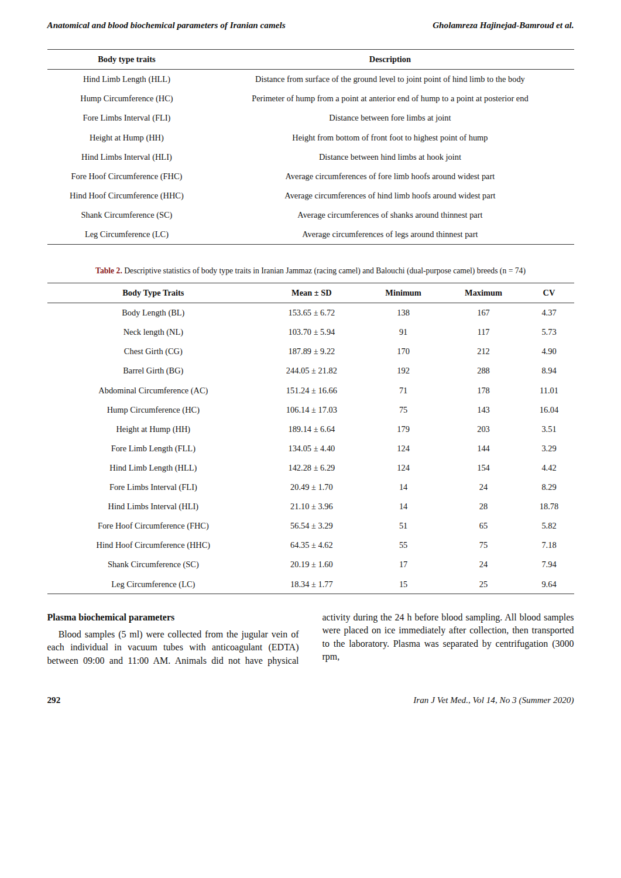Anatomical and blood biochemical parameters of Iranian camels Gholamreza Hajinejad-Bamroud et al.
| Body type traits | Description |
| --- | --- |
| Hind Limb Length (HLL) | Distance from surface of the ground level to joint point of hind limb to the body |
| Hump Circumference (HC) | Perimeter of hump from a point at anterior end of hump to a point at posterior end |
| Fore Limbs Interval (FLI) | Distance between fore limbs at joint |
| Height at Hump (HH) | Height from bottom of front foot to highest point of hump |
| Hind Limbs Interval (HLI) | Distance between hind limbs at hook joint |
| Fore Hoof Circumference (FHC) | Average circumferences of fore limb hoofs around widest part |
| Hind Hoof Circumference (HHC) | Average circumferences of hind limb hoofs around widest part |
| Shank Circumference (SC) | Average circumferences of shanks around thinnest part |
| Leg Circumference (LC) | Average circumferences of legs around thinnest part |
Table 2. Descriptive statistics of body type traits in Iranian Jammaz (racing camel) and Balouchi (dual-purpose camel) breeds (n = 74)
| Body Type Traits | Mean ± SD | Minimum | Maximum | CV |
| --- | --- | --- | --- | --- |
| Body Length (BL) | 153.65 ± 6.72 | 138 | 167 | 4.37 |
| Neck length (NL) | 103.70 ± 5.94 | 91 | 117 | 5.73 |
| Chest Girth (CG) | 187.89 ± 9.22 | 170 | 212 | 4.90 |
| Barrel Girth (BG) | 244.05 ± 21.82 | 192 | 288 | 8.94 |
| Abdominal Circumference (AC) | 151.24 ± 16.66 | 71 | 178 | 11.01 |
| Hump Circumference (HC) | 106.14 ± 17.03 | 75 | 143 | 16.04 |
| Height at Hump (HH) | 189.14 ± 6.64 | 179 | 203 | 3.51 |
| Fore Limb Length (FLL) | 134.05 ± 4.40 | 124 | 144 | 3.29 |
| Hind Limb Length (HLL) | 142.28 ± 6.29 | 124 | 154 | 4.42 |
| Fore Limbs Interval (FLI) | 20.49 ± 1.70 | 14 | 24 | 8.29 |
| Hind Limbs Interval (HLI) | 21.10 ± 3.96 | 14 | 28 | 18.78 |
| Fore Hoof Circumference (FHC) | 56.54 ± 3.29 | 51 | 65 | 5.82 |
| Hind Hoof Circumference (HHC) | 64.35 ± 4.62 | 55 | 75 | 7.18 |
| Shank Circumference (SC) | 20.19 ± 1.60 | 17 | 24 | 7.94 |
| Leg Circumference (LC) | 18.34 ± 1.77 | 15 | 25 | 9.64 |
Plasma biochemical parameters
Blood samples (5 ml) were collected from the jugular vein of each individual in vacuum tubes with anticoagulant (EDTA) between 09:00 and 11:00 AM. Animals did not have physical activity during the 24 h before blood sampling. All blood samples were placed on ice immediately after collection, then transported to the laboratory. Plasma was separated by centrifugation (3000 rpm,
292 Iran J Vet Med., Vol 14, No 3 (Summer 2020)